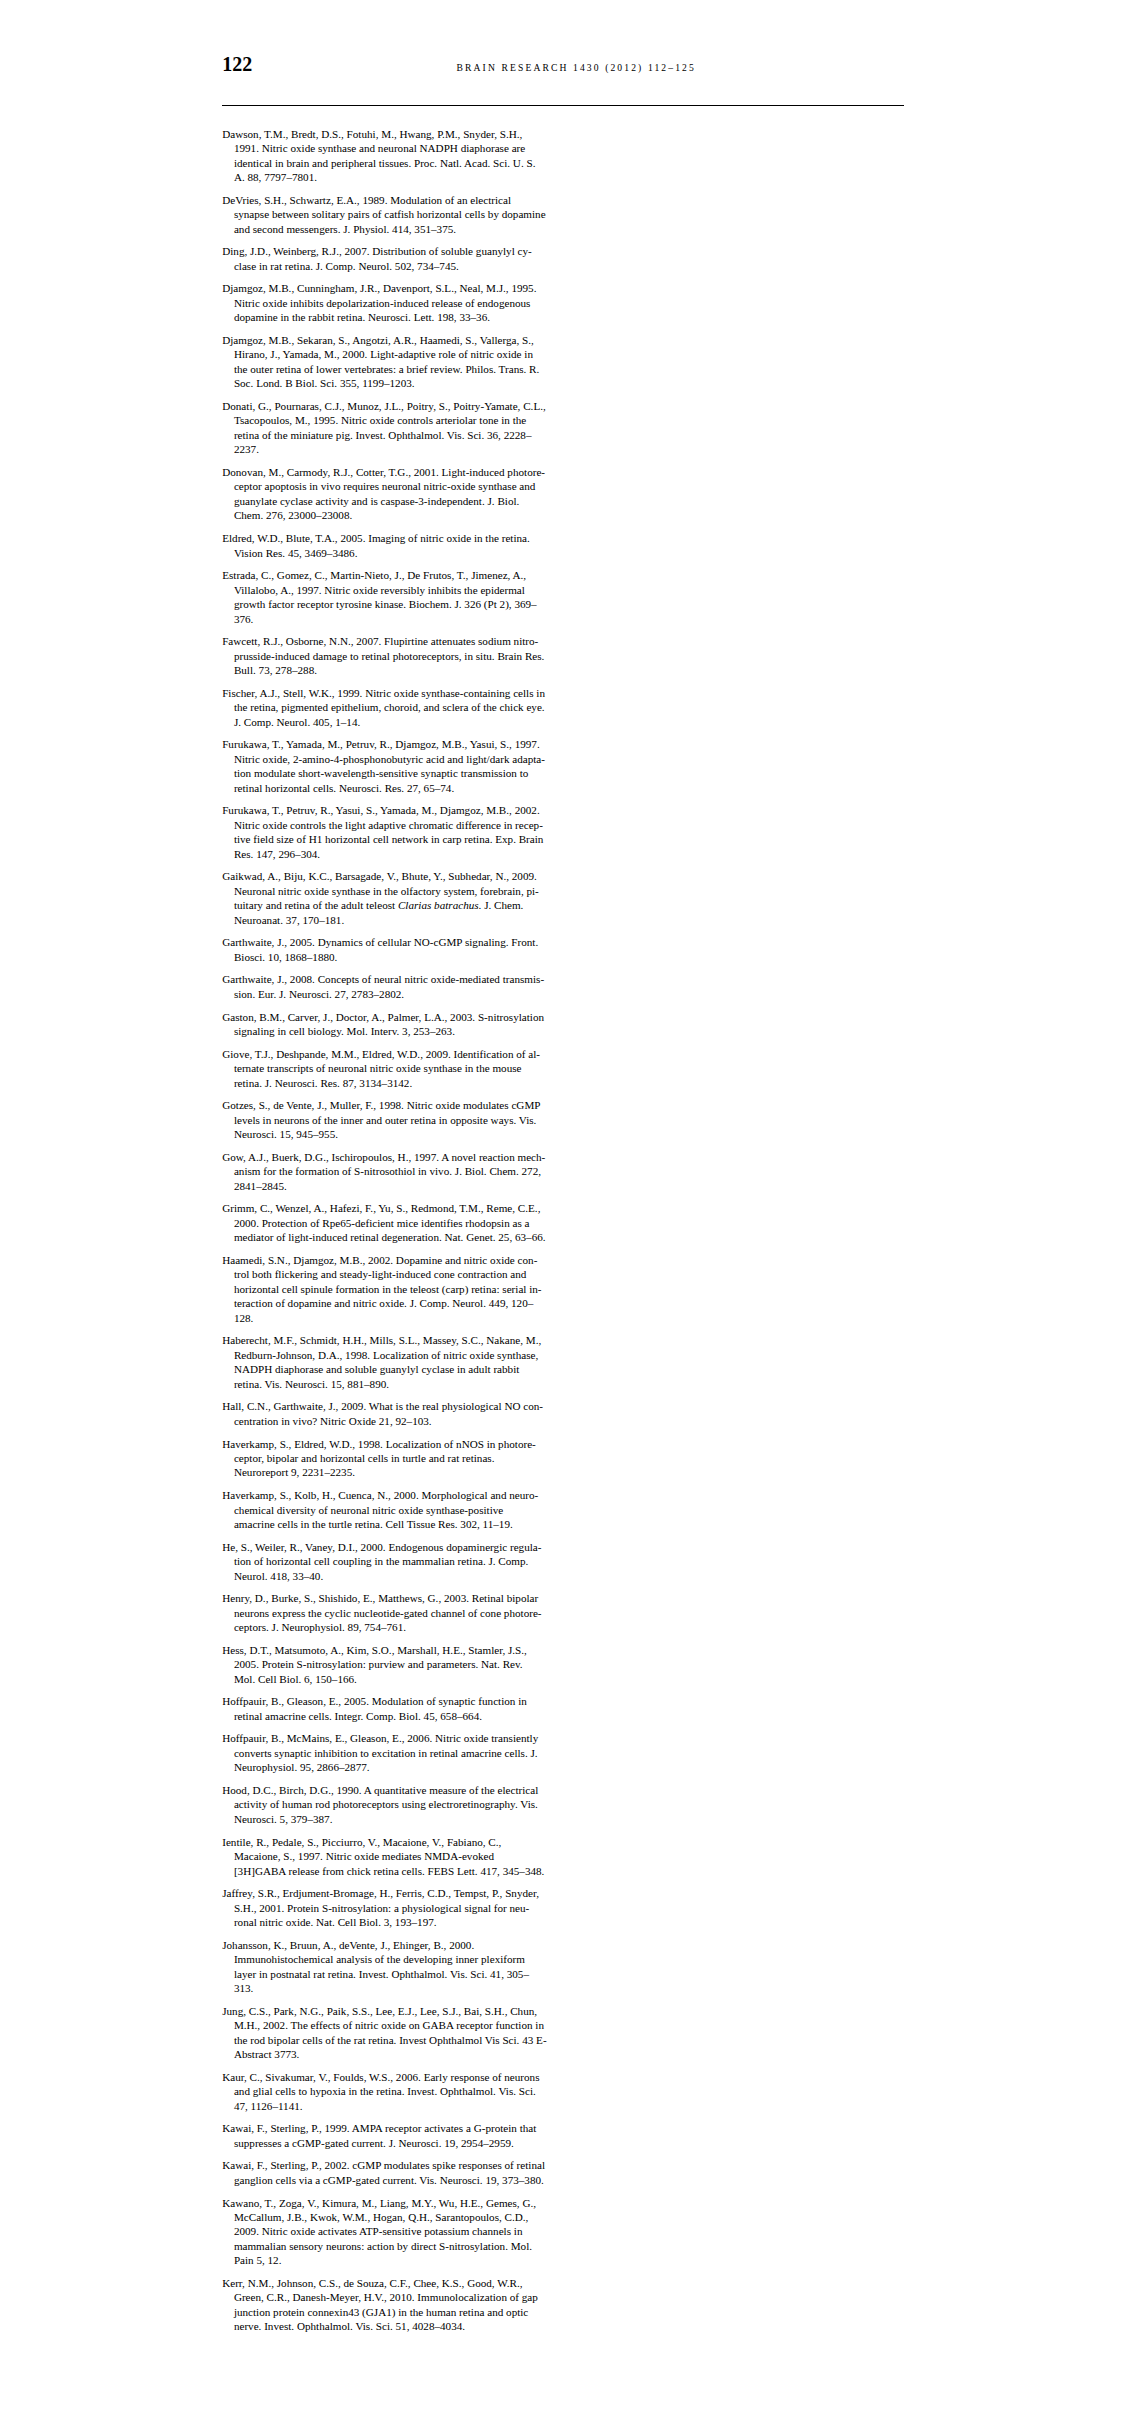122
Brain Research 1430 (2012) 112–125
Dawson, T.M., Bredt, D.S., Fotuhi, M., Hwang, P.M., Snyder, S.H., 1991. Nitric oxide synthase and neuronal NADPH diaphorase are identical in brain and peripheral tissues. Proc. Natl. Acad. Sci. U. S. A. 88, 7797–7801.
DeVries, S.H., Schwartz, E.A., 1989. Modulation of an electrical synapse between solitary pairs of catfish horizontal cells by dopamine and second messengers. J. Physiol. 414, 351–375.
Ding, J.D., Weinberg, R.J., 2007. Distribution of soluble guanylyl cyclase in rat retina. J. Comp. Neurol. 502, 734–745.
Djamgoz, M.B., Cunningham, J.R., Davenport, S.L., Neal, M.J., 1995. Nitric oxide inhibits depolarization-induced release of endogenous dopamine in the rabbit retina. Neurosci. Lett. 198, 33–36.
Djamgoz, M.B., Sekaran, S., Angotzi, A.R., Haamedi, S., Vallerga, S., Hirano, J., Yamada, M., 2000. Light-adaptive role of nitric oxide in the outer retina of lower vertebrates: a brief review. Philos. Trans. R. Soc. Lond. B Biol. Sci. 355, 1199–1203.
Donati, G., Pournaras, C.J., Munoz, J.L., Poitry, S., Poitry-Yamate, C.L., Tsacopoulos, M., 1995. Nitric oxide controls arteriolar tone in the retina of the miniature pig. Invest. Ophthalmol. Vis. Sci. 36, 2228–2237.
Donovan, M., Carmody, R.J., Cotter, T.G., 2001. Light-induced photoreceptor apoptosis in vivo requires neuronal nitric-oxide synthase and guanylate cyclase activity and is caspase-3-independent. J. Biol. Chem. 276, 23000–23008.
Eldred, W.D., Blute, T.A., 2005. Imaging of nitric oxide in the retina. Vision Res. 45, 3469–3486.
Estrada, C., Gomez, C., Martin-Nieto, J., De Frutos, T., Jimenez, A., Villalobo, A., 1997. Nitric oxide reversibly inhibits the epidermal growth factor receptor tyrosine kinase. Biochem. J. 326 (Pt 2), 369–376.
Fawcett, R.J., Osborne, N.N., 2007. Flupirtine attenuates sodium nitroprusside-induced damage to retinal photoreceptors, in situ. Brain Res. Bull. 73, 278–288.
Fischer, A.J., Stell, W.K., 1999. Nitric oxide synthase-containing cells in the retina, pigmented epithelium, choroid, and sclera of the chick eye. J. Comp. Neurol. 405, 1–14.
Furukawa, T., Yamada, M., Petruv, R., Djamgoz, M.B., Yasui, S., 1997. Nitric oxide, 2-amino-4-phosphonobutyric acid and light/dark adaptation modulate short-wavelength-sensitive synaptic transmission to retinal horizontal cells. Neurosci. Res. 27, 65–74.
Furukawa, T., Petruv, R., Yasui, S., Yamada, M., Djamgoz, M.B., 2002. Nitric oxide controls the light adaptive chromatic difference in receptive field size of H1 horizontal cell network in carp retina. Exp. Brain Res. 147, 296–304.
Gaikwad, A., Biju, K.C., Barsagade, V., Bhute, Y., Subhedar, N., 2009. Neuronal nitric oxide synthase in the olfactory system, forebrain, pituitary and retina of the adult teleost Clarias batrachus. J. Chem. Neuroanat. 37, 170–181.
Garthwaite, J., 2005. Dynamics of cellular NO-cGMP signaling. Front. Biosci. 10, 1868–1880.
Garthwaite, J., 2008. Concepts of neural nitric oxide-mediated transmission. Eur. J. Neurosci. 27, 2783–2802.
Gaston, B.M., Carver, J., Doctor, A., Palmer, L.A., 2003. S-nitrosylation signaling in cell biology. Mol. Interv. 3, 253–263.
Giove, T.J., Deshpande, M.M., Eldred, W.D., 2009. Identification of alternate transcripts of neuronal nitric oxide synthase in the mouse retina. J. Neurosci. Res. 87, 3134–3142.
Gotzes, S., de Vente, J., Muller, F., 1998. Nitric oxide modulates cGMP levels in neurons of the inner and outer retina in opposite ways. Vis. Neurosci. 15, 945–955.
Gow, A.J., Buerk, D.G., Ischiropoulos, H., 1997. A novel reaction mechanism for the formation of S-nitrosothiol in vivo. J. Biol. Chem. 272, 2841–2845.
Grimm, C., Wenzel, A., Hafezi, F., Yu, S., Redmond, T.M., Reme, C.E., 2000. Protection of Rpe65-deficient mice identifies rhodopsin as a mediator of light-induced retinal degeneration. Nat. Genet. 25, 63–66.
Haamedi, S.N., Djamgoz, M.B., 2002. Dopamine and nitric oxide control both flickering and steady-light-induced cone contraction and horizontal cell spinule formation in the teleost (carp) retina: serial interaction of dopamine and nitric oxide. J. Comp. Neurol. 449, 120–128.
Haberecht, M.F., Schmidt, H.H., Mills, S.L., Massey, S.C., Nakane, M., Redburn-Johnson, D.A., 1998. Localization of nitric oxide synthase, NADPH diaphorase and soluble guanylyl cyclase in adult rabbit retina. Vis. Neurosci. 15, 881–890.
Hall, C.N., Garthwaite, J., 2009. What is the real physiological NO concentration in vivo? Nitric Oxide 21, 92–103.
Haverkamp, S., Eldred, W.D., 1998. Localization of nNOS in photoreceptor, bipolar and horizontal cells in turtle and rat retinas. Neuroreport 9, 2231–2235.
Haverkamp, S., Kolb, H., Cuenca, N., 2000. Morphological and neurochemical diversity of neuronal nitric oxide synthase-positive amacrine cells in the turtle retina. Cell Tissue Res. 302, 11–19.
He, S., Weiler, R., Vaney, D.I., 2000. Endogenous dopaminergic regulation of horizontal cell coupling in the mammalian retina. J. Comp. Neurol. 418, 33–40.
Henry, D., Burke, S., Shishido, E., Matthews, G., 2003. Retinal bipolar neurons express the cyclic nucleotide-gated channel of cone photoreceptors. J. Neurophysiol. 89, 754–761.
Hess, D.T., Matsumoto, A., Kim, S.O., Marshall, H.E., Stamler, J.S., 2005. Protein S-nitrosylation: purview and parameters. Nat. Rev. Mol. Cell Biol. 6, 150–166.
Hoffpauir, B., Gleason, E., 2005. Modulation of synaptic function in retinal amacrine cells. Integr. Comp. Biol. 45, 658–664.
Hoffpauir, B., McMains, E., Gleason, E., 2006. Nitric oxide transiently converts synaptic inhibition to excitation in retinal amacrine cells. J. Neurophysiol. 95, 2866–2877.
Hood, D.C., Birch, D.G., 1990. A quantitative measure of the electrical activity of human rod photoreceptors using electroretinography. Vis. Neurosci. 5, 379–387.
Ientile, R., Pedale, S., Picciurro, V., Macaione, V., Fabiano, C., Macaione, S., 1997. Nitric oxide mediates NMDA-evoked [3H]GABA release from chick retina cells. FEBS Lett. 417, 345–348.
Jaffrey, S.R., Erdjument-Bromage, H., Ferris, C.D., Tempst, P., Snyder, S.H., 2001. Protein S-nitrosylation: a physiological signal for neuronal nitric oxide. Nat. Cell Biol. 3, 193–197.
Johansson, K., Bruun, A., deVente, J., Ehinger, B., 2000. Immunohistochemical analysis of the developing inner plexiform layer in postnatal rat retina. Invest. Ophthalmol. Vis. Sci. 41, 305–313.
Jung, C.S., Park, N.G., Paik, S.S., Lee, E.J., Lee, S.J., Bai, S.H., Chun, M.H., 2002. The effects of nitric oxide on GABA receptor function in the rod bipolar cells of the rat retina. Invest Ophthalmol Vis Sci. 43 E-Abstract 3773.
Kaur, C., Sivakumar, V., Foulds, W.S., 2006. Early response of neurons and glial cells to hypoxia in the retina. Invest. Ophthalmol. Vis. Sci. 47, 1126–1141.
Kawai, F., Sterling, P., 1999. AMPA receptor activates a G-protein that suppresses a cGMP-gated current. J. Neurosci. 19, 2954–2959.
Kawai, F., Sterling, P., 2002. cGMP modulates spike responses of retinal ganglion cells via a cGMP-gated current. Vis. Neurosci. 19, 373–380.
Kawano, T., Zoga, V., Kimura, M., Liang, M.Y., Wu, H.E., Gemes, G., McCallum, J.B., Kwok, W.M., Hogan, Q.H., Sarantopoulos, C.D., 2009. Nitric oxide activates ATP-sensitive potassium channels in mammalian sensory neurons: action by direct S-nitrosylation. Mol. Pain 5, 12.
Kerr, N.M., Johnson, C.S., de Souza, C.F., Chee, K.S., Good, W.R., Green, C.R., Danesh-Meyer, H.V., 2010. Immunolocalization of gap junction protein connexin43 (GJA1) in the human retina and optic nerve. Invest. Ophthalmol. Vis. Sci. 51, 4028–4034.